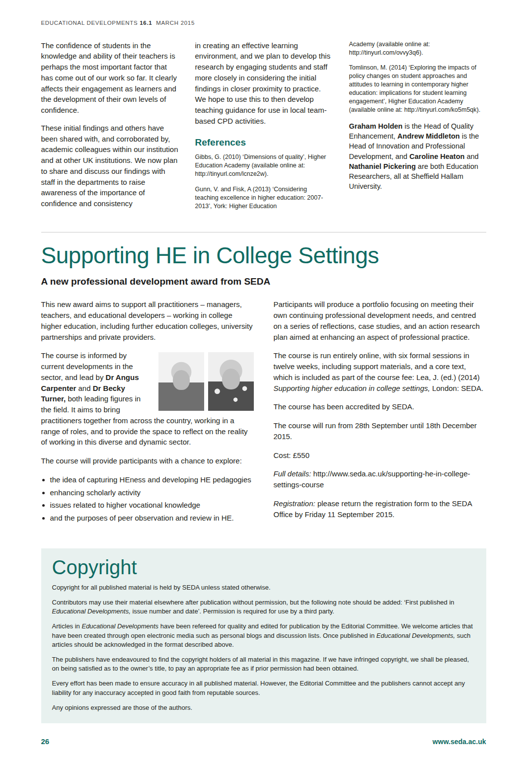Educational Developments 16.1 March 2015
The confidence of students in the knowledge and ability of their teachers is perhaps the most important factor that has come out of our work so far. It clearly affects their engagement as learners and the development of their own levels of confidence.
These initial findings and others have been shared with, and corroborated by, academic colleagues within our institution and at other UK institutions. We now plan to share and discuss our findings with staff in the departments to raise awareness of the importance of confidence and consistency
in creating an effective learning environment, and we plan to develop this research by engaging students and staff more closely in considering the initial findings in closer proximity to practice. We hope to use this to then develop teaching guidance for use in local team-based CPD activities.
References
Gibbs, G. (2010) ‘Dimensions of quality’, Higher Education Academy (available online at: http://tinyurl.com/lcnze2w).
Gunn, V. and Fisk, A (2013) ‘Considering teaching excellence in higher education: 2007-2013’, York: Higher Education
Academy (available online at: http://tinyurl.com/ovvy3q6).
Tomlinson, M. (2014) ‘Exploring the impacts of policy changes on student approaches and attitudes to learning in contemporary higher education: implications for student learning engagement’, Higher Education Academy (available online at: http://tinyurl.com/ko5m5qk).
Graham Holden is the Head of Quality Enhancement, Andrew Middleton is the Head of Innovation and Professional Development, and Caroline Heaton and Nathaniel Pickering are both Education Researchers, all at Sheffield Hallam University.
Supporting HE in College Settings
A new professional development award from SEDA
This new award aims to support all practitioners – managers, teachers, and educational developers – working in college higher education, including further education colleges, university partnerships and private providers.
The course is informed by current developments in the sector, and lead by Dr Angus Carpenter and Dr Becky Turner, both leading figures in the field. It aims to bring practitioners together from across the country, working in a range of roles, and to provide the space to reflect on the reality of working in this diverse and dynamic sector.
The course will provide participants with a chance to explore:
the idea of capturing HEness and developing HE pedagogies
enhancing scholarly activity
issues related to higher vocational knowledge
and the purposes of peer observation and review in HE.
Participants will produce a portfolio focusing on meeting their own continuing professional development needs, and centred on a series of reflections, case studies, and an action research plan aimed at enhancing an aspect of professional practice.
The course is run entirely online, with six formal sessions in twelve weeks, including support materials, and a core text, which is included as part of the course fee: Lea, J. (ed.) (2014) Supporting higher education in college settings, London: SEDA.
The course has been accredited by SEDA.
The course will run from 28th September until 18th December 2015.
Cost: £550
Full details: http://www.seda.ac.uk/supporting-he-in-college-settings-course
Registration: please return the registration form to the SEDA Office by Friday 11 September 2015.
Copyright
Copyright for all published material is held by SEDA unless stated otherwise.
Contributors may use their material elsewhere after publication without permission, but the following note should be added: ‘First published in Educational Developments, issue number and date’. Permission is required for use by a third party.
Articles in Educational Developments have been refereed for quality and edited for publication by the Editorial Committee. We welcome articles that have been created through open electronic media such as personal blogs and discussion lists. Once published in Educational Developments, such articles should be acknowledged in the format described above.
The publishers have endeavoured to find the copyright holders of all material in this magazine. If we have infringed copyright, we shall be pleased, on being satisfied as to the owner’s title, to pay an appropriate fee as if prior permission had been obtained.
Every effort has been made to ensure accuracy in all published material. However, the Editorial Committee and the publishers cannot accept any liability for any inaccuracy accepted in good faith from reputable sources.
Any opinions expressed are those of the authors.
26
www.seda.ac.uk